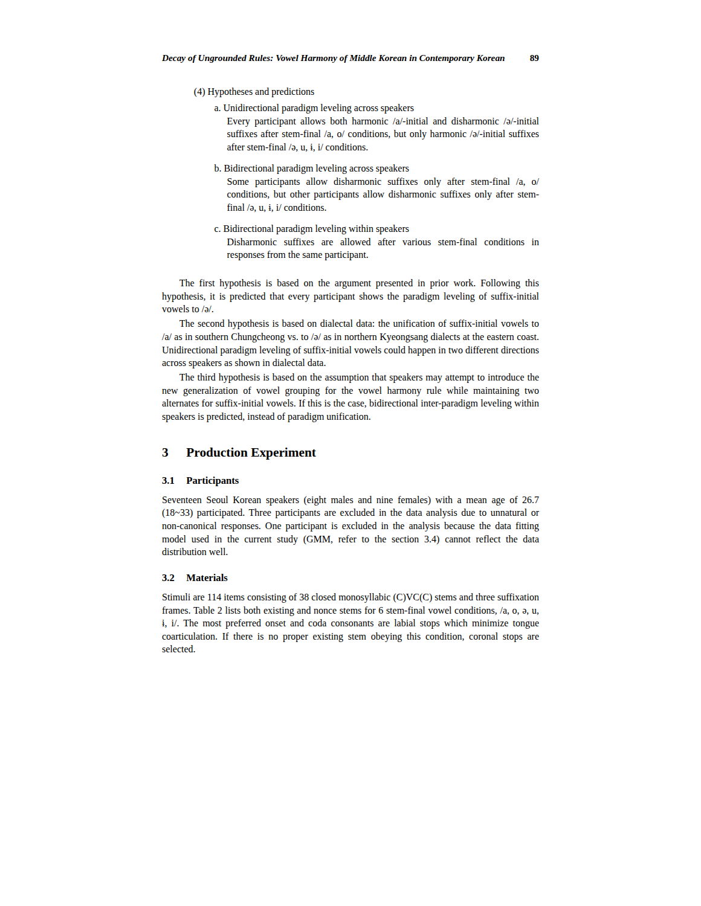Decay of Ungrounded Rules: Vowel Harmony of Middle Korean in Contemporary Korean 89
(4) Hypotheses and predictions
a. Unidirectional paradigm leveling across speakers Every participant allows both harmonic /a/-initial and disharmonic /ə/-initial suffixes after stem-final /a, o/ conditions, but only harmonic /ə/-initial suffixes after stem-final /ə, u, ɨ, i/ conditions.
b. Bidirectional paradigm leveling across speakers Some participants allow disharmonic suffixes only after stem-final /a, o/ conditions, but other participants allow disharmonic suffixes only after stem-final /ə, u, ɨ, i/ conditions.
c. Bidirectional paradigm leveling within speakers Disharmonic suffixes are allowed after various stem-final conditions in responses from the same participant.
The first hypothesis is based on the argument presented in prior work. Following this hypothesis, it is predicted that every participant shows the paradigm leveling of suffix-initial vowels to /ə/.
The second hypothesis is based on dialectal data: the unification of suffix-initial vowels to /a/ as in southern Chungcheong vs. to /ə/ as in northern Kyeongsang dialects at the eastern coast. Unidirectional paradigm leveling of suffix-initial vowels could happen in two different directions across speakers as shown in dialectal data.
The third hypothesis is based on the assumption that speakers may attempt to introduce the new generalization of vowel grouping for the vowel harmony rule while maintaining two alternates for suffix-initial vowels. If this is the case, bidirectional inter-paradigm leveling within speakers is predicted, instead of paradigm unification.
3 Production Experiment
3.1 Participants
Seventeen Seoul Korean speakers (eight males and nine females) with a mean age of 26.7 (18~33) participated. Three participants are excluded in the data analysis due to unnatural or non-canonical responses. One participant is excluded in the analysis because the data fitting model used in the current study (GMM, refer to the section 3.4) cannot reflect the data distribution well.
3.2 Materials
Stimuli are 114 items consisting of 38 closed monosyllabic (C)VC(C) stems and three suffixation frames. Table 2 lists both existing and nonce stems for 6 stem-final vowel conditions, /a, o, ə, u, ɨ, i/. The most preferred onset and coda consonants are labial stops which minimize tongue coarticulation. If there is no proper existing stem obeying this condition, coronal stops are selected.